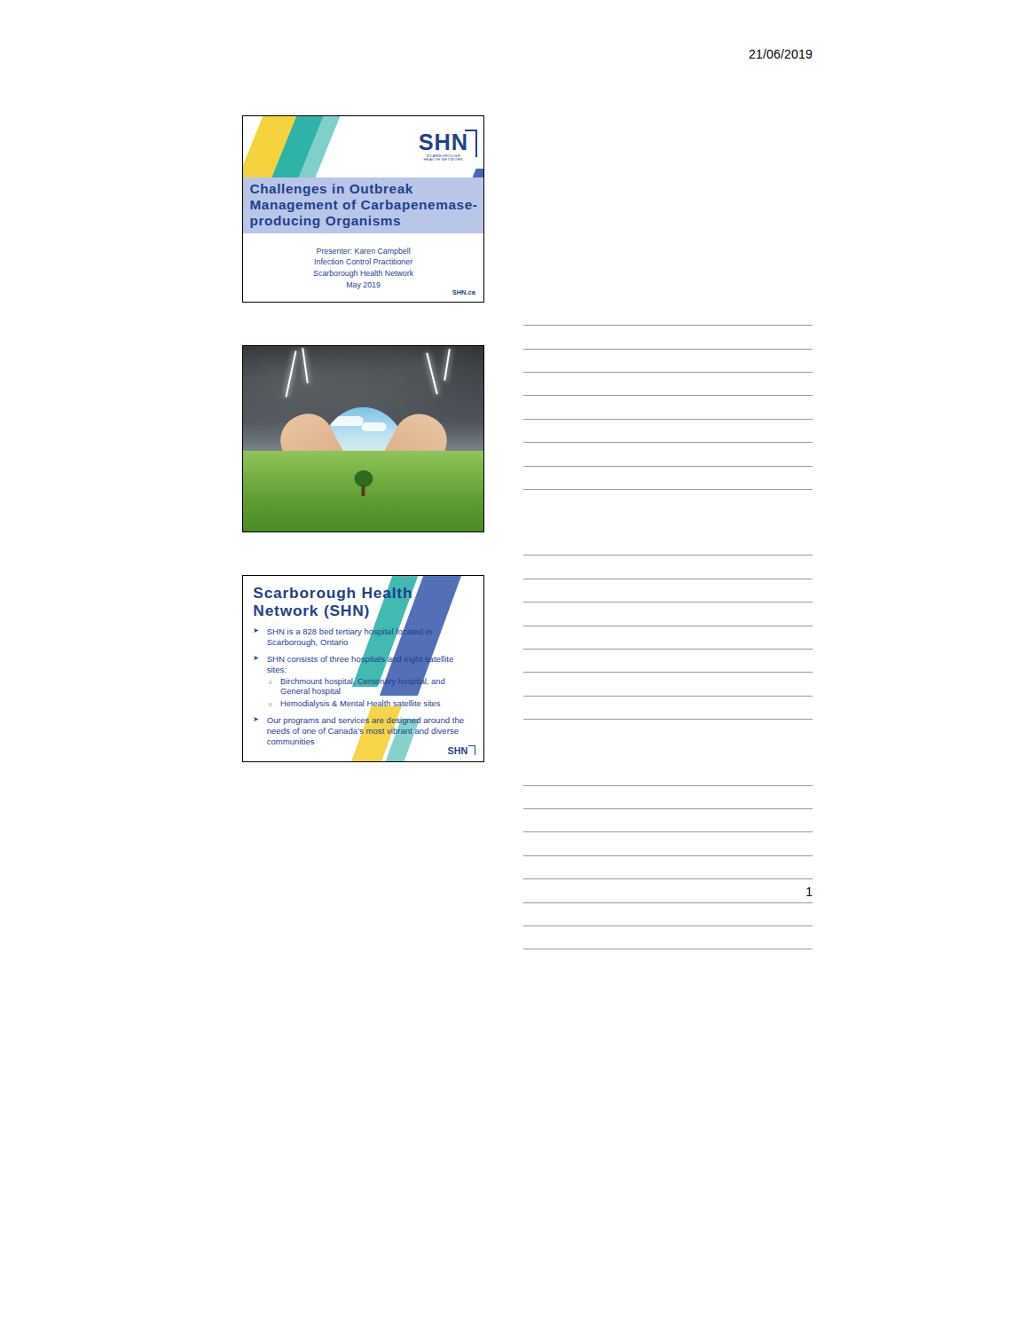21/06/2019
SHN
SCARBOROUGH
HEALTH NETWORK
Challenges in Outbreak Management of Carbapenemase-producing Organisms
Presenter: Karen Campbell
Infection Control Practitioner
Scarborough Health Network
May 2019
SHN.ca
Scarborough Health Network (SHN)
SHN is a 828 bed tertiary hospital located in Scarborough, Ontario
SHN consists of three hospitals and eight satellite sites:
Birchmount hospital, Centenary hospital, and General hospital
Hemodialysis & Mental Health satellite sites
Our programs and services are designed around the needs of one of Canada’s most vibrant and diverse communities
SHN
1